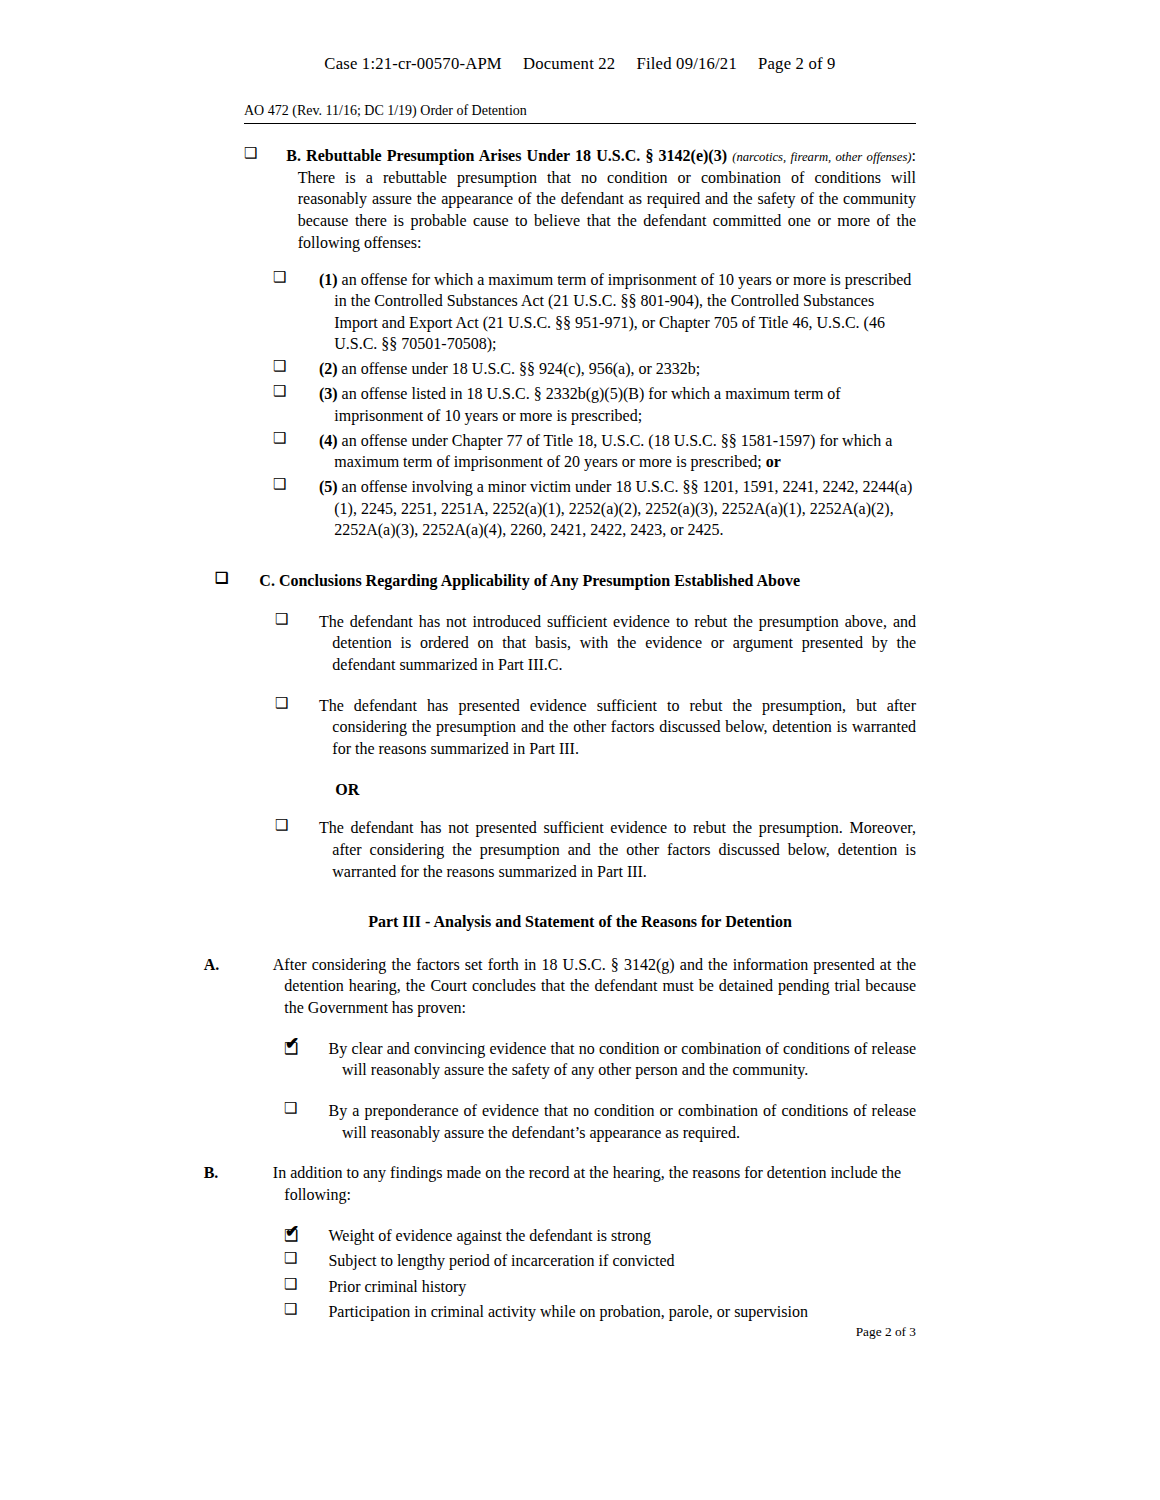Case 1:21-cr-00570-APM Document 22 Filed 09/16/21 Page 2 of 9
AO 472 (Rev. 11/16; DC 1/19) Order of Detention
❑B. Rebuttable Presumption Arises Under 18 U.S.C. § 3142(e)(3) (narcotics, firearm, other offenses): There is a rebuttable presumption that no condition or combination of conditions will reasonably assure the appearance of the defendant as required and the safety of the community because there is probable cause to believe that the defendant committed one or more of the following offenses:
❑(1) an offense for which a maximum term of imprisonment of 10 years or more is prescribed in the Controlled Substances Act (21 U.S.C. §§ 801-904), the Controlled Substances Import and Export Act (21 U.S.C. §§ 951-971), or Chapter 705 of Title 46, U.S.C. (46 U.S.C. §§ 70501-70508);
❑(2) an offense under 18 U.S.C. §§ 924(c), 956(a), or 2332b;
❑(3) an offense listed in 18 U.S.C. § 2332b(g)(5)(B) for which a maximum term of imprisonment of 10 years or more is prescribed;
❑(4) an offense under Chapter 77 of Title 18, U.S.C. (18 U.S.C. §§ 1581-1597) for which a maximum term of imprisonment of 20 years or more is prescribed; or
❑(5) an offense involving a minor victim under 18 U.S.C. §§ 1201, 1591, 2241, 2242, 2244(a)(1), 2245, 2251, 2251A, 2252(a)(1), 2252(a)(2), 2252(a)(3), 2252A(a)(1), 2252A(a)(2), 2252A(a)(3), 2252A(a)(4), 2260, 2421, 2422, 2423, or 2425.
❑C. Conclusions Regarding Applicability of Any Presumption Established Above
❑The defendant has not introduced sufficient evidence to rebut the presumption above, and detention is ordered on that basis, with the evidence or argument presented by the defendant summarized in Part III.C.
❑The defendant has presented evidence sufficient to rebut the presumption, but after considering the presumption and the other factors discussed below, detention is warranted for the reasons summarized in Part III.
OR
❑The defendant has not presented sufficient evidence to rebut the presumption. Moreover, after considering the presumption and the other factors discussed below, detention is warranted for the reasons summarized in Part III.
Part III - Analysis and Statement of the Reasons for Detention
A. After considering the factors set forth in 18 U.S.C. § 3142(g) and the information presented at the detention hearing, the Court concludes that the defendant must be detained pending trial because the Government has proven:
✔❑By clear and convincing evidence that no condition or combination of conditions of release will reasonably assure the safety of any other person and the community.
❑By a preponderance of evidence that no condition or combination of conditions of release will reasonably assure the defendant’s appearance as required.
B. In addition to any findings made on the record at the hearing, the reasons for detention include the following:
✔❑Weight of evidence against the defendant is strong
❑Subject to lengthy period of incarceration if convicted
❑Prior criminal history
❑Participation in criminal activity while on probation, parole, or supervision
Page 2 of 3